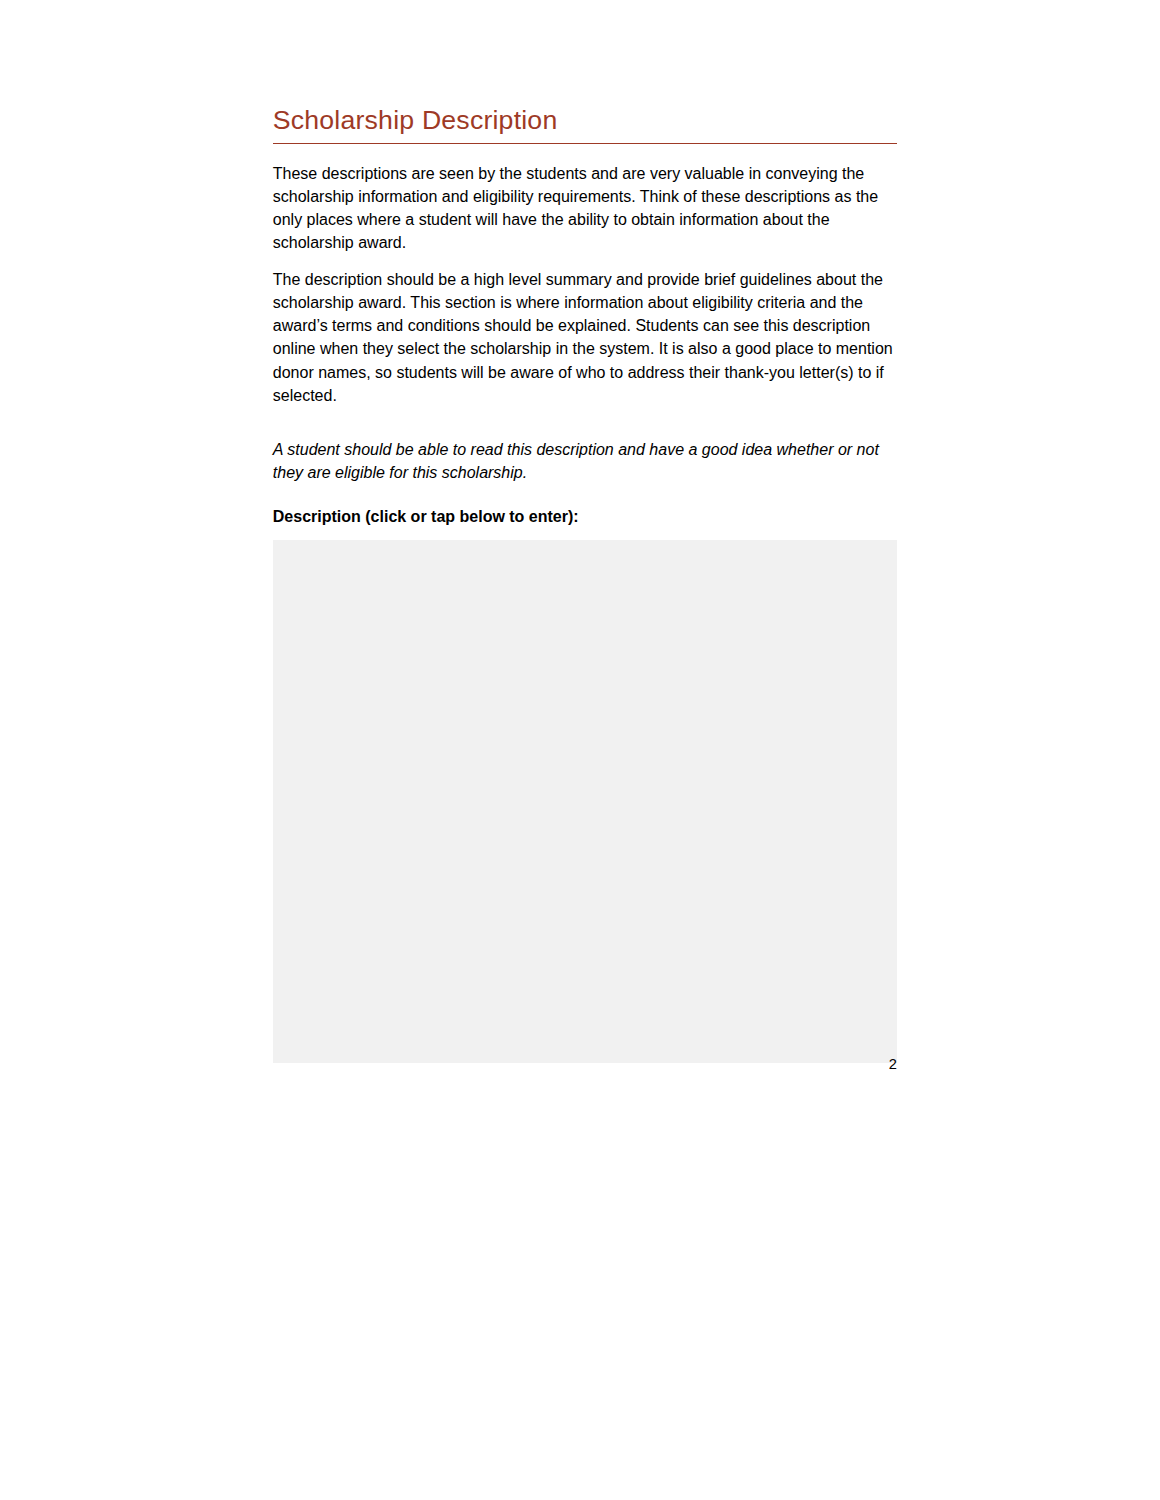Scholarship Description
These descriptions are seen by the students and are very valuable in conveying the scholarship information and eligibility requirements. Think of these descriptions as the only places where a student will have the ability to obtain information about the scholarship award.
The description should be a high level summary and provide brief guidelines about the scholarship award. This section is where information about eligibility criteria and the award’s terms and conditions should be explained. Students can see this description online when they select the scholarship in the system. It is also a good place to mention donor names, so students will be aware of who to address their thank-you letter(s) to if selected.
A student should be able to read this description and have a good idea whether or not they are eligible for this scholarship.
Description (click or tap below to enter):
2